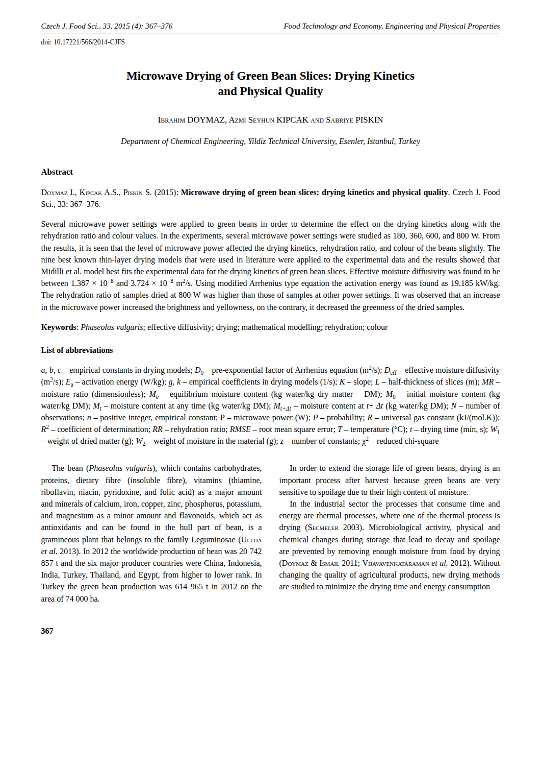Czech J. Food Sci., 33, 2015 (4): 367–376 Food Technology and Economy, Engineering and Physical Properties
doi: 10.17221/566/2014-CJFS
Microwave Drying of Green Bean Slices: Drying Kinetics
and Physical Quality
Ibrahim DOYMAZ, Azmi Seyhun KIPCAK and Sabriye PISKIN
Department of Chemical Engineering, Yildiz Technical University, Esenler, Istanbul, Turkey
Abstract
Doymaz I., Kipcak A.S., Piskin S. (2015): Microwave drying of green bean slices: drying kinetics and physical quality. Czech J. Food Sci., 33: 367–376.
Several microwave power settings were applied to green beans in order to determine the effect on the drying kinetics along with the rehydration ratio and colour values. In the experiments, several microwave power settings were studied as 180, 360, 600, and 800 W. From the results, it is seen that the level of microwave power affected the drying kinetics, rehydration ratio, and colour of the beans slightly. The nine best known thin-layer drying models that were used in literature were applied to the experimental data and the results showed that Midilli et al. model best fits the experimental data for the drying kinetics of green bean slices. Effective moisture diffusivity was found to be between 1.387 × 10−8 and 3.724 × 10−8 m2/s. Using modified Arrhenius type equation the activation energy was found as 19.185 kW/kg. The rehydration ratio of samples dried at 800 W was higher than those of samples at other power settings. It was observed that an increase in the microwave power increased the brightness and yellowness, on the contrary, it decreased the greenness of the dried samples.
Keywords: Phaseolus vulgaris; effective diffusivity; drying; mathematical modelling; rehydration; colour
List of abbreviations
a, b, c – empirical constants in drying models; D0 – pre-exponential factor of Arrhenius equation (m2/s); Deff – effective moisture diffusivity (m2/s); Ea – activation energy (W/kg); g, k – empirical coefficients in drying models (1/s); K – slope; L – half-thickness of slices (m); MR – moisture ratio (dimensionless); Me – equilibrium moisture content (kg water/kg dry matter – DM); M0 – initial moisture content (kg water/kg DM); Mt – moisture content at any time (kg water/kg DM); Mt+Δt – moisture content at t+ Δt (kg water/kg DM); N – number of observations; n – positive integer, empirical constant; P – microwave power (W); P – probability; R – universal gas constant (kJ/(mol.K)); R2 – coefficient of determination; RR – rehydration ratio; RMSE – root mean square error; T – temperature (°C); t – drying time (min, s); W1 – weight of dried matter (g); W2 – weight of moisture in the material (g); z – number of constants; χ2 – reduced chi-square
The bean (Phaseolus vulgaris), which contains carbohydrates, proteins, dietary fibre (insoluble fibre), vitamins (thiamine, riboflavin, niacin, pyridoxine, and folic acid) as a major amount and minerals of calcium, iron, copper, zinc, phosphorus, potassium, and magnesium as a minor amount and flavonoids, which act as antioxidants and can be found in the hull part of bean, is a gramineous plant that belongs to the family Leguminosae (Ulloa et al. 2013). In 2012 the worldwide production of bean was 20 742 857 t and the six major producer countries were China, Indonesia, India, Turkey, Thailand, and Egypt, from higher to lower rank. In Turkey the green bean production was 614 965 t in 2012 on the area of 74 000 ha.
In order to extend the storage life of green beans, drying is an important process after harvest because green beans are very sensitive to spoilage due to their high content of moisture.
In the industrial sector the processes that consume time and energy are thermal processes, where one of the thermal process is drying (Secmeler 2003). Microbiological activity, physical and chemical changes during storage that lead to decay and spoilage are prevented by removing enough moisture from food by drying (Doymaz & Ismail 2011; Vijavavenkataraman et al. 2012). Without changing the quality of agricultural products, new drying methods are studied to minimize the drying time and energy consumption
367